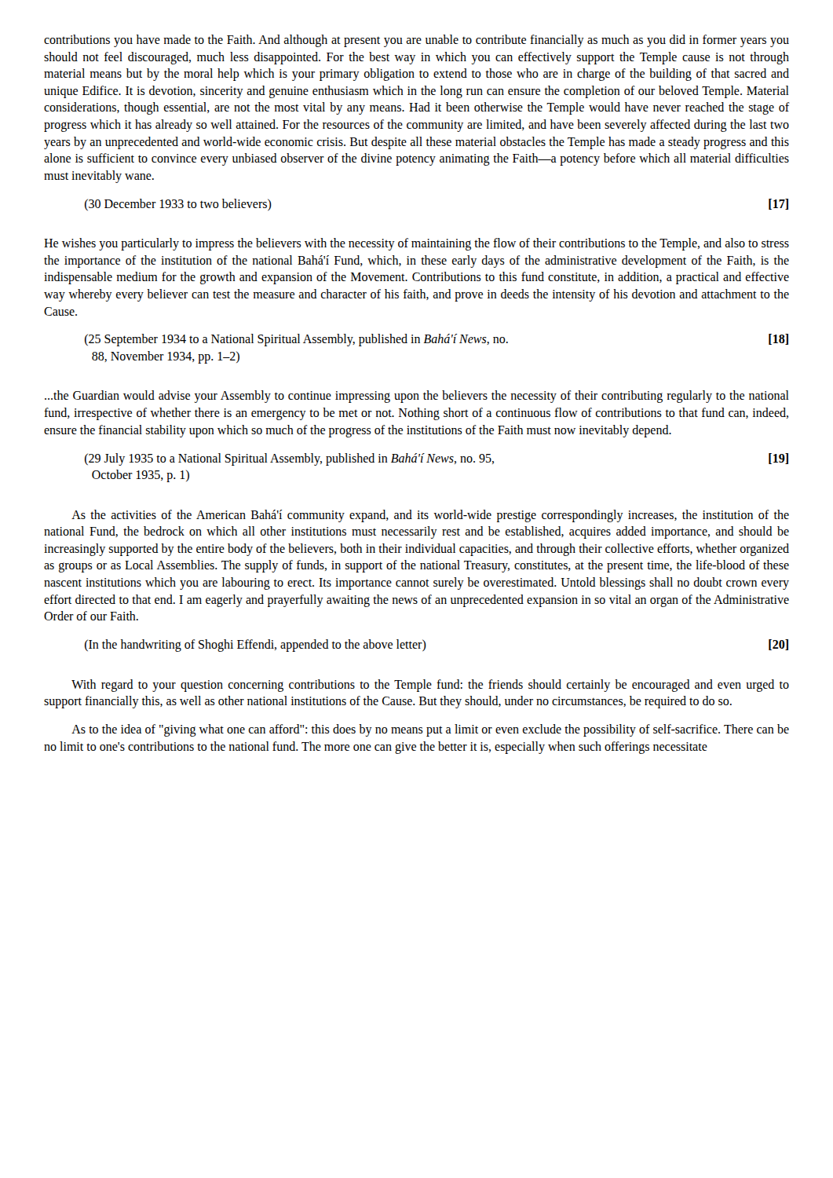contributions you have made to the Faith. And although at present you are unable to contribute financially as much as you did in former years you should not feel discouraged, much less disappointed. For the best way in which you can effectively support the Temple cause is not through material means but by the moral help which is your primary obligation to extend to those who are in charge of the building of that sacred and unique Edifice. It is devotion, sincerity and genuine enthusiasm which in the long run can ensure the completion of our beloved Temple. Material considerations, though essential, are not the most vital by any means. Had it been otherwise the Temple would have never reached the stage of progress which it has already so well attained. For the resources of the community are limited, and have been severely affected during the last two years by an unprecedented and world-wide economic crisis. But despite all these material obstacles the Temple has made a steady progress and this alone is sufficient to convince every unbiased observer of the divine potency animating the Faith—a potency before which all material difficulties must inevitably wane.
[17] (30 December 1933 to two believers)
He wishes you particularly to impress the believers with the necessity of maintaining the flow of their contributions to the Temple, and also to stress the importance of the institution of the national Bahá'í Fund, which, in these early days of the administrative development of the Faith, is the indispensable medium for the growth and expansion of the Movement. Contributions to this fund constitute, in addition, a practical and effective way whereby every believer can test the measure and character of his faith, and prove in deeds the intensity of his devotion and attachment to the Cause.
[18] (25 September 1934 to a National Spiritual Assembly, published in Bahá'í News, no. 88, November 1934, pp. 1–2)
...the Guardian would advise your Assembly to continue impressing upon the believers the necessity of their contributing regularly to the national fund, irrespective of whether there is an emergency to be met or not. Nothing short of a continuous flow of contributions to that fund can, indeed, ensure the financial stability upon which so much of the progress of the institutions of the Faith must now inevitably depend.
[19] (29 July 1935 to a National Spiritual Assembly, published in Bahá'í News, no. 95, October 1935, p. 1)
As the activities of the American Bahá'í community expand, and its world-wide prestige correspondingly increases, the institution of the national Fund, the bedrock on which all other institutions must necessarily rest and be established, acquires added importance, and should be increasingly supported by the entire body of the believers, both in their individual capacities, and through their collective efforts, whether organized as groups or as Local Assemblies. The supply of funds, in support of the national Treasury, constitutes, at the present time, the life-blood of these nascent institutions which you are labouring to erect. Its importance cannot surely be overestimated. Untold blessings shall no doubt crown every effort directed to that end. I am eagerly and prayerfully awaiting the news of an unprecedented expansion in so vital an organ of the Administrative Order of our Faith.
[20] (In the handwriting of Shoghi Effendi, appended to the above letter)
With regard to your question concerning contributions to the Temple fund: the friends should certainly be encouraged and even urged to support financially this, as well as other national institutions of the Cause. But they should, under no circumstances, be required to do so.
As to the idea of "giving what one can afford": this does by no means put a limit or even exclude the possibility of self-sacrifice. There can be no limit to one's contributions to the national fund. The more one can give the better it is, especially when such offerings necessitate